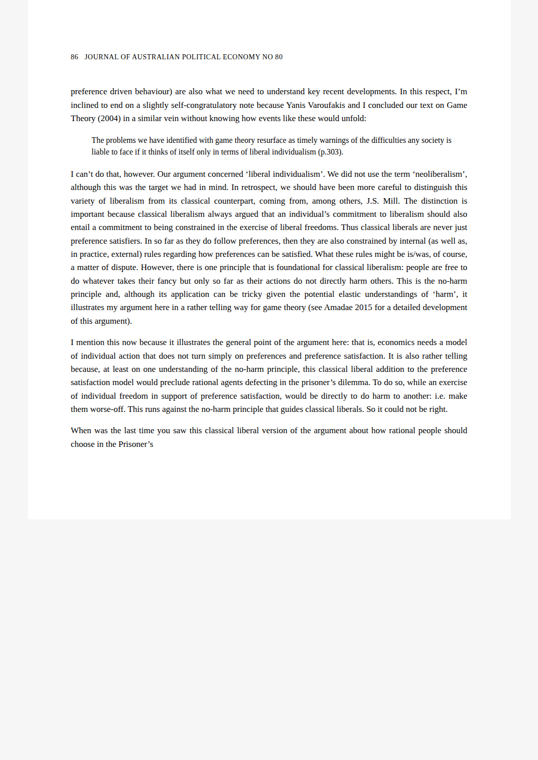86 Journal of Australian Political Economy No 80
preference driven behaviour) are also what we need to understand key recent developments. In this respect, I’m inclined to end on a slightly self-congratulatory note because Yanis Varoufakis and I concluded our text on Game Theory (2004) in a similar vein without knowing how events like these would unfold:
The problems we have identified with game theory resurface as timely warnings of the difficulties any society is liable to face if it thinks of itself only in terms of liberal individualism (p.303).
I can’t do that, however. Our argument concerned ‘liberal individualism’. We did not use the term ‘neoliberalism’, although this was the target we had in mind. In retrospect, we should have been more careful to distinguish this variety of liberalism from its classical counterpart, coming from, among others, J.S. Mill. The distinction is important because classical liberalism always argued that an individual’s commitment to liberalism should also entail a commitment to being constrained in the exercise of liberal freedoms. Thus classical liberals are never just preference satisfiers. In so far as they do follow preferences, then they are also constrained by internal (as well as, in practice, external) rules regarding how preferences can be satisfied. What these rules might be is/was, of course, a matter of dispute. However, there is one principle that is foundational for classical liberalism: people are free to do whatever takes their fancy but only so far as their actions do not directly harm others. This is the no-harm principle and, although its application can be tricky given the potential elastic understandings of ‘harm’, it illustrates my argument here in a rather telling way for game theory (see Amadae 2015 for a detailed development of this argument).
I mention this now because it illustrates the general point of the argument here: that is, economics needs a model of individual action that does not turn simply on preferences and preference satisfaction. It is also rather telling because, at least on one understanding of the no-harm principle, this classical liberal addition to the preference satisfaction model would preclude rational agents defecting in the prisoner’s dilemma. To do so, while an exercise of individual freedom in support of preference satisfaction, would be directly to do harm to another: i.e. make them worse-off. This runs against the no-harm principle that guides classical liberals. So it could not be right.
When was the last time you saw this classical liberal version of the argument about how rational people should choose in the Prisoner’s